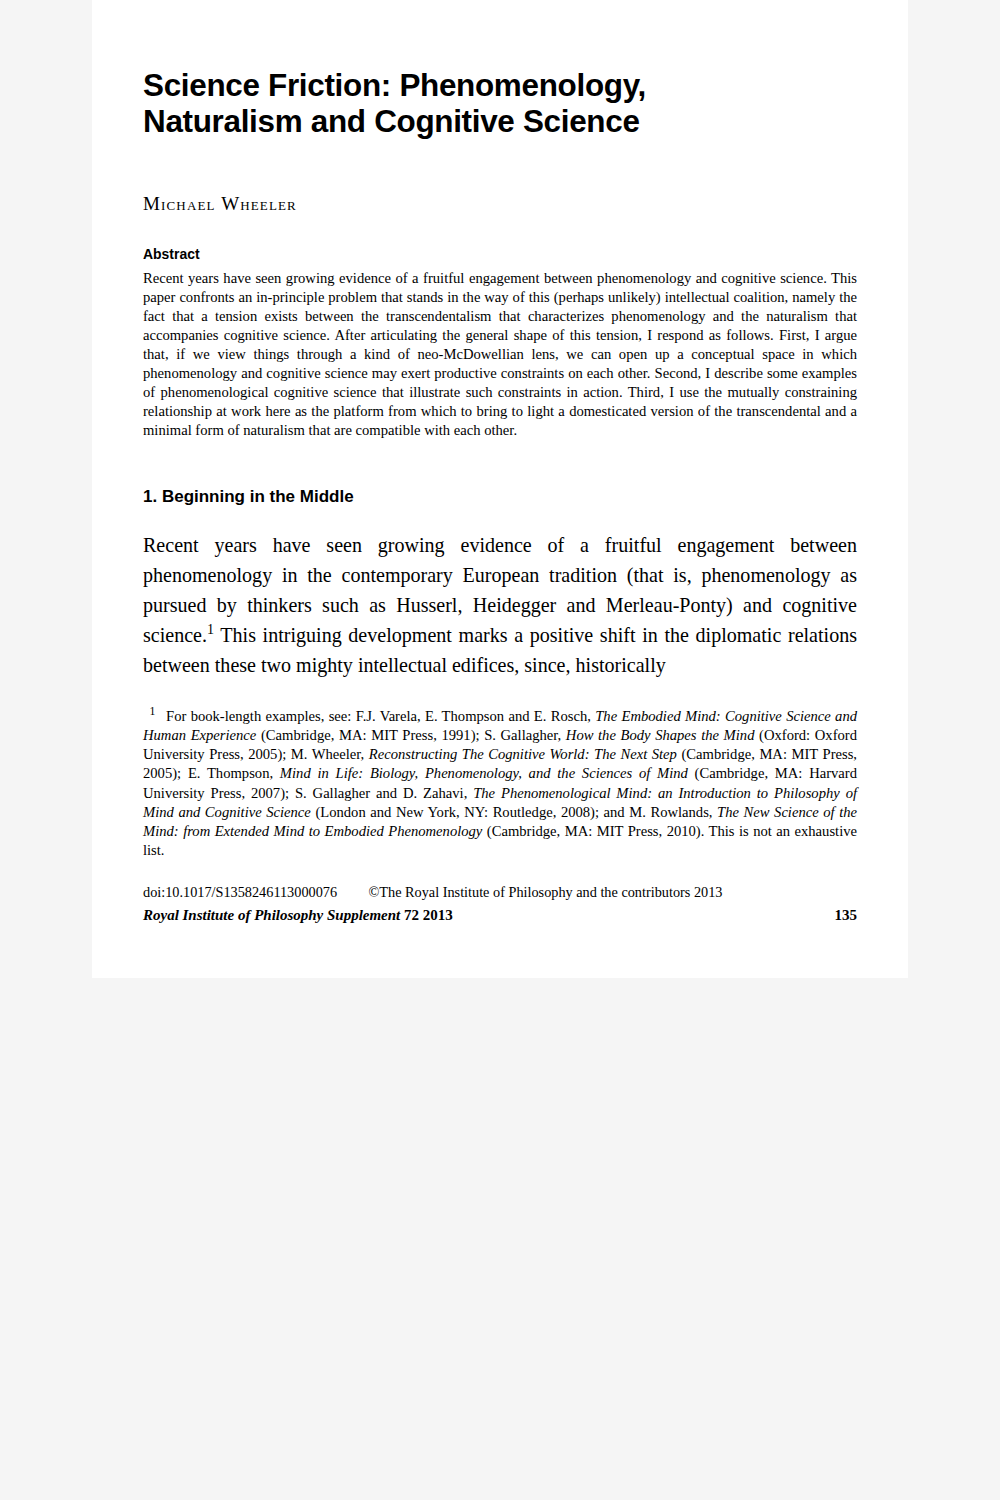Science Friction: Phenomenology,
Naturalism and Cognitive Science
Michael Wheeler
Abstract
Recent years have seen growing evidence of a fruitful engagement between phenomenology and cognitive science. This paper confronts an in-principle problem that stands in the way of this (perhaps unlikely) intellectual coalition, namely the fact that a tension exists between the transcendentalism that characterizes phenomenology and the naturalism that accompanies cognitive science. After articulating the general shape of this tension, I respond as follows. First, I argue that, if we view things through a kind of neo-McDowellian lens, we can open up a conceptual space in which phenomenology and cognitive science may exert productive constraints on each other. Second, I describe some examples of phenomenological cognitive science that illustrate such constraints in action. Third, I use the mutually constraining relationship at work here as the platform from which to bring to light a domesticated version of the transcendental and a minimal form of naturalism that are compatible with each other.
1. Beginning in the Middle
Recent years have seen growing evidence of a fruitful engagement between phenomenology in the contemporary European tradition (that is, phenomenology as pursued by thinkers such as Husserl, Heidegger and Merleau-Ponty) and cognitive science.1 This intriguing development marks a positive shift in the diplomatic relations between these two mighty intellectual edifices, since, historically
1 For book-length examples, see: F.J. Varela, E. Thompson and E. Rosch, The Embodied Mind: Cognitive Science and Human Experience (Cambridge, MA: MIT Press, 1991); S. Gallagher, How the Body Shapes the Mind (Oxford: Oxford University Press, 2005); M. Wheeler, Reconstructing The Cognitive World: The Next Step (Cambridge, MA: MIT Press, 2005); E. Thompson, Mind in Life: Biology, Phenomenology, and the Sciences of Mind (Cambridge, MA: Harvard University Press, 2007); S. Gallagher and D. Zahavi, The Phenomenological Mind: an Introduction to Philosophy of Mind and Cognitive Science (London and New York, NY: Routledge, 2008); and M. Rowlands, The New Science of the Mind: from Extended Mind to Embodied Phenomenology (Cambridge, MA: MIT Press, 2010). This is not an exhaustive list.
doi:10.1017/S1358246113000076 ©The Royal Institute of Philosophy and the contributors 2013
Royal Institute of Philosophy Supplement 72 2013 135